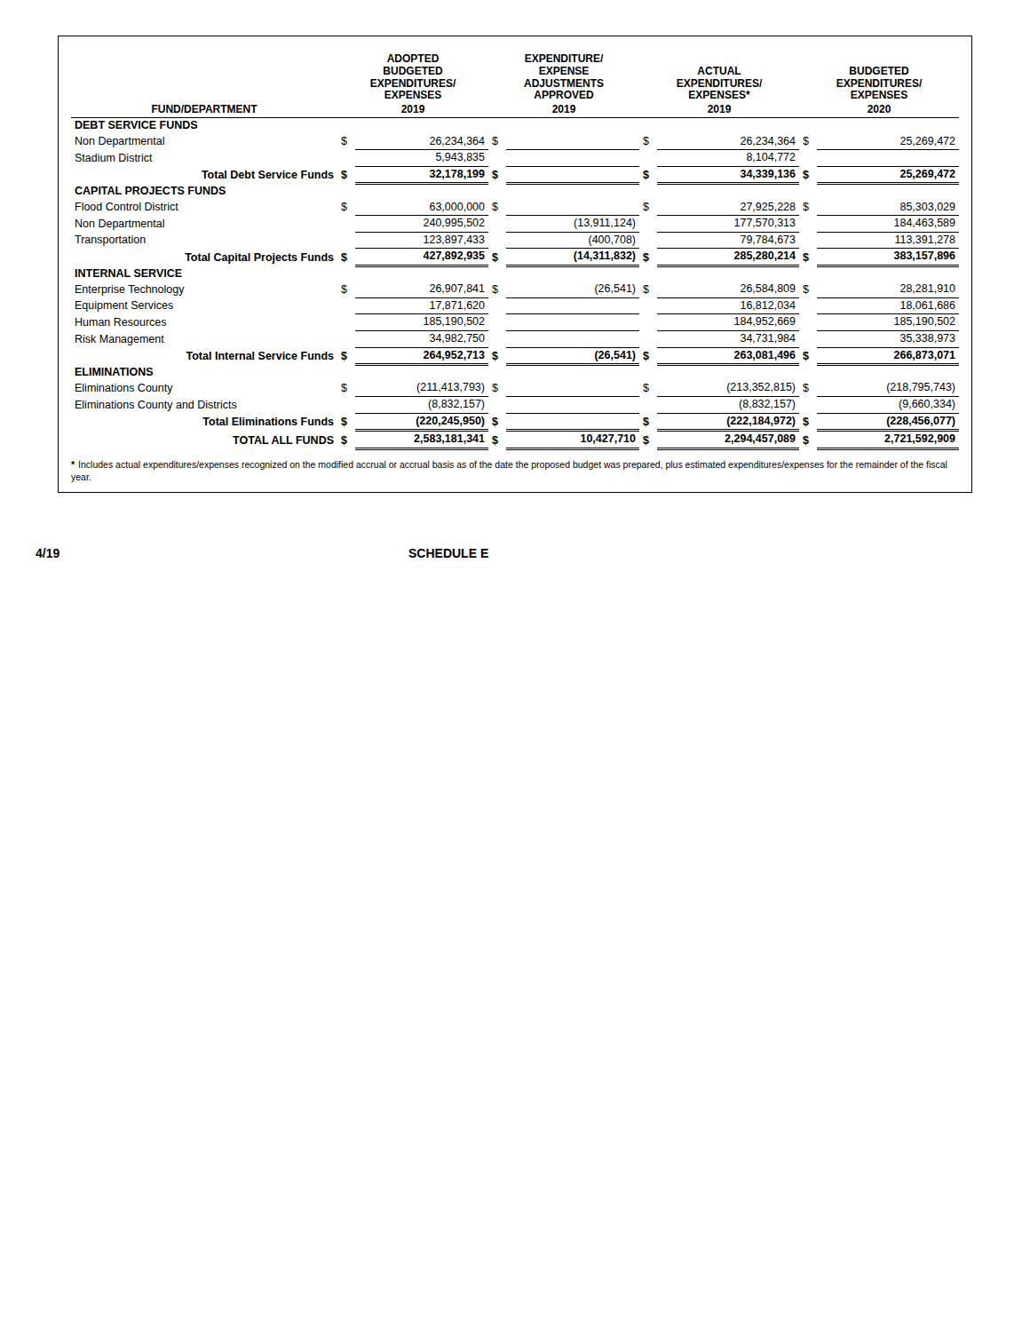| | ADOPTED BUDGETED EXPENDITURES/ EXPENSES | EXPENDITURE/ EXPENSE ADJUSTMENTS APPROVED | ACTUAL EXPENDITURES/ EXPENSES* | BUDGETED EXPENDITURES/ EXPENSES |
| --- | --- | --- | --- | --- |
| FUND/DEPARTMENT | 2019 | 2019 | 2019 | 2020 |
| DEBT SERVICE FUNDS | |
| Non Departmental | $ | 26,234,364 | $ | | $ | 26,234,364 | $ | 25,269,472 |
| Stadium District | | 5,943,835 | | | | 8,104,772 | | |
| Total Debt Service Funds | $ | 32,178,199 | $ | | $ | 34,339,136 | $ | 25,269,472 |
| CAPITAL PROJECTS FUNDS | |
| Flood Control District | $ | 63,000,000 | $ | | $ | 27,925,228 | $ | 85,303,029 |
| Non Departmental | | 240,995,502 | | (13,911,124) | | 177,570,313 | | 184,463,589 |
| Transportation | | 123,897,433 | | (400,708) | | 79,784,673 | | 113,391,278 |
| Total Capital Projects Funds | $ | 427,892,935 | $ | (14,311,832) | $ | 285,280,214 | $ | 383,157,896 |
| INTERNAL SERVICE | |
| Enterprise Technology | $ | 26,907,841 | $ | (26,541) | $ | 26,584,809 | $ | 28,281,910 |
| Equipment Services | | 17,871,620 | | | | 16,812,034 | | 18,061,686 |
| Human Resources | | 185,190,502 | | | | 184,952,669 | | 185,190,502 |
| Risk Management | | 34,982,750 | | | | 34,731,984 | | 35,338,973 |
| Total Internal Service Funds | $ | 264,952,713 | $ | (26,541) | $ | 263,081,496 | $ | 266,873,071 |
| ELIMINATIONS | |
| Eliminations County | $ | (211,413,793) | $ | | $ | (213,352,815) | $ | (218,795,743) |
| Eliminations County and Districts | | (8,832,157) | | | | (8,832,157) | | (9,660,334) |
| Total Eliminations Funds | $ | (220,245,950) | $ | | $ | (222,184,972) | $ | (228,456,077) |
| TOTAL ALL FUNDS | $ | 2,583,181,341 | $ | 10,427,710 | $ | 2,294,457,089 | $ | 2,721,592,909 |
*Includes actual expenditures/expenses recognized on the modified accrual or accrual basis as of the date the proposed budget was prepared, plus estimated expenditures/expenses for the remainder of the fiscal year.
4/19 SCHEDULE E